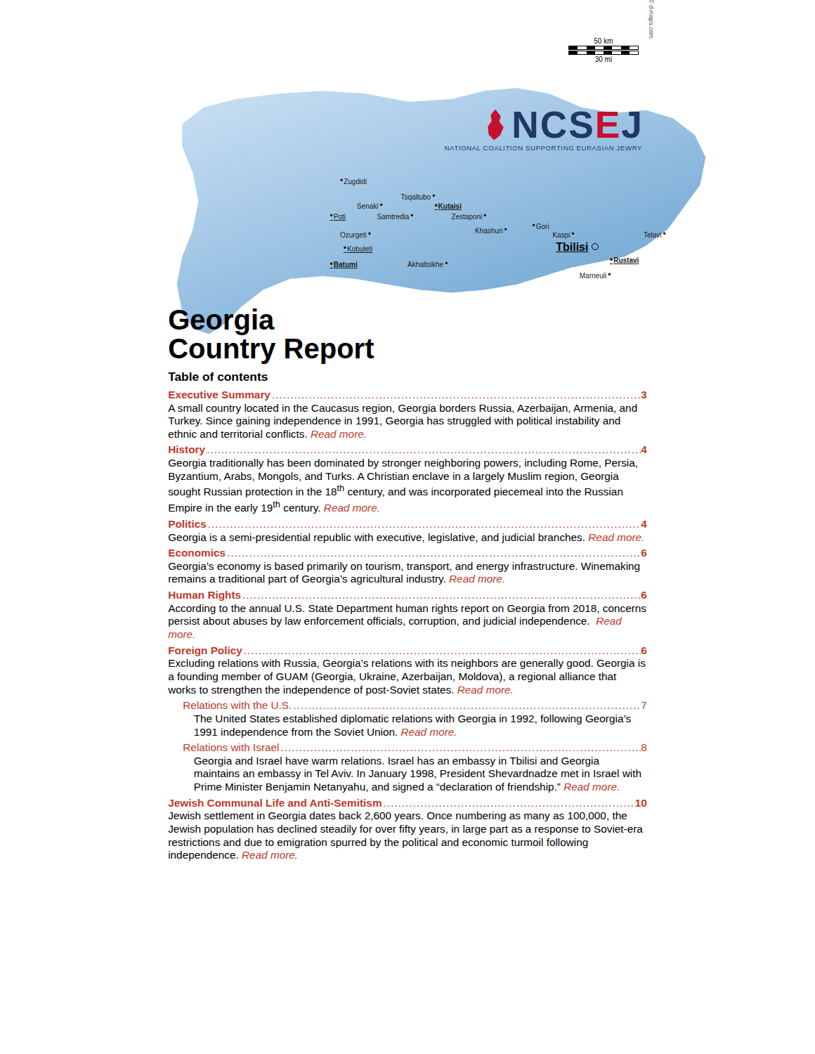© d-maps.com
50 km
30 mi
NCSEJ
NATIONAL COALITION SUPPORTING EURASIAN JEWRY
Zugdidi
Tsqaltubo
Senaki
Kutaisi
Samtredia
Poti
Zestaponi
Khashuri
Gori
Kaspi
Telavi
Ozurgeti
Kobuleti
Batumi
Akhaltsikhe
Rustavi
Marneuli
Tbilisi
Georgia
Country Report
Table of contents
Executive Summary .................................................................................................................. 3
A small country located in the Caucasus region, Georgia borders Russia, Azerbaijan, Armenia, and Turkey. Since gaining independence in 1991, Georgia has struggled with political instability and ethnic and territorial conflicts. Read more.
History ................................................................................................................................. 4
Georgia traditionally has been dominated by stronger neighboring powers, including Rome, Persia, Byzantium, Arabs, Mongols, and Turks. A Christian enclave in a largely Muslim region, Georgia sought Russian protection in the 18th century, and was incorporated piecemeal into the Russian Empire in the early 19th century. Read more.
Politics ................................................................................................................................ 4
Georgia is a semi-presidential republic with executive, legislative, and judicial branches. Read more.
Economics ............................................................................................................................ 6
Georgia’s economy is based primarily on tourism, transport, and energy infrastructure. Winemaking remains a traditional part of Georgia’s agricultural industry. Read more.
Human Rights ....................................................................................................................... 6
According to the annual U.S. State Department human rights report on Georgia from 2018, concerns persist about abuses by law enforcement officials, corruption, and judicial independence. Read more.
Foreign Policy ....................................................................................................................... 6
Excluding relations with Russia, Georgia’s relations with its neighbors are generally good. Georgia is a founding member of GUAM (Georgia, Ukraine, Azerbaijan, Moldova), a regional alliance that works to strengthen the independence of post-Soviet states. Read more.
Relations with the U.S. ......................................................................................................... 7
The United States established diplomatic relations with Georgia in 1992, following Georgia’s 1991 independence from the Soviet Union. Read more.
Relations with Israel ............................................................................................................ 8
Georgia and Israel have warm relations. Israel has an embassy in Tbilisi and Georgia maintains an embassy in Tel Aviv. In January 1998, President Shevardnadze met in Israel with Prime Minister Benjamin Netanyahu, and signed a “declaration of friendship.” Read more.
Jewish Communal Life and Anti-Semitism ............................................................................. 10
Jewish settlement in Georgia dates back 2,600 years. Once numbering as many as 100,000, the Jewish population has declined steadily for over fifty years, in large part as a response to Soviet-era restrictions and due to emigration spurred by the political and economic turmoil following independence. Read more.